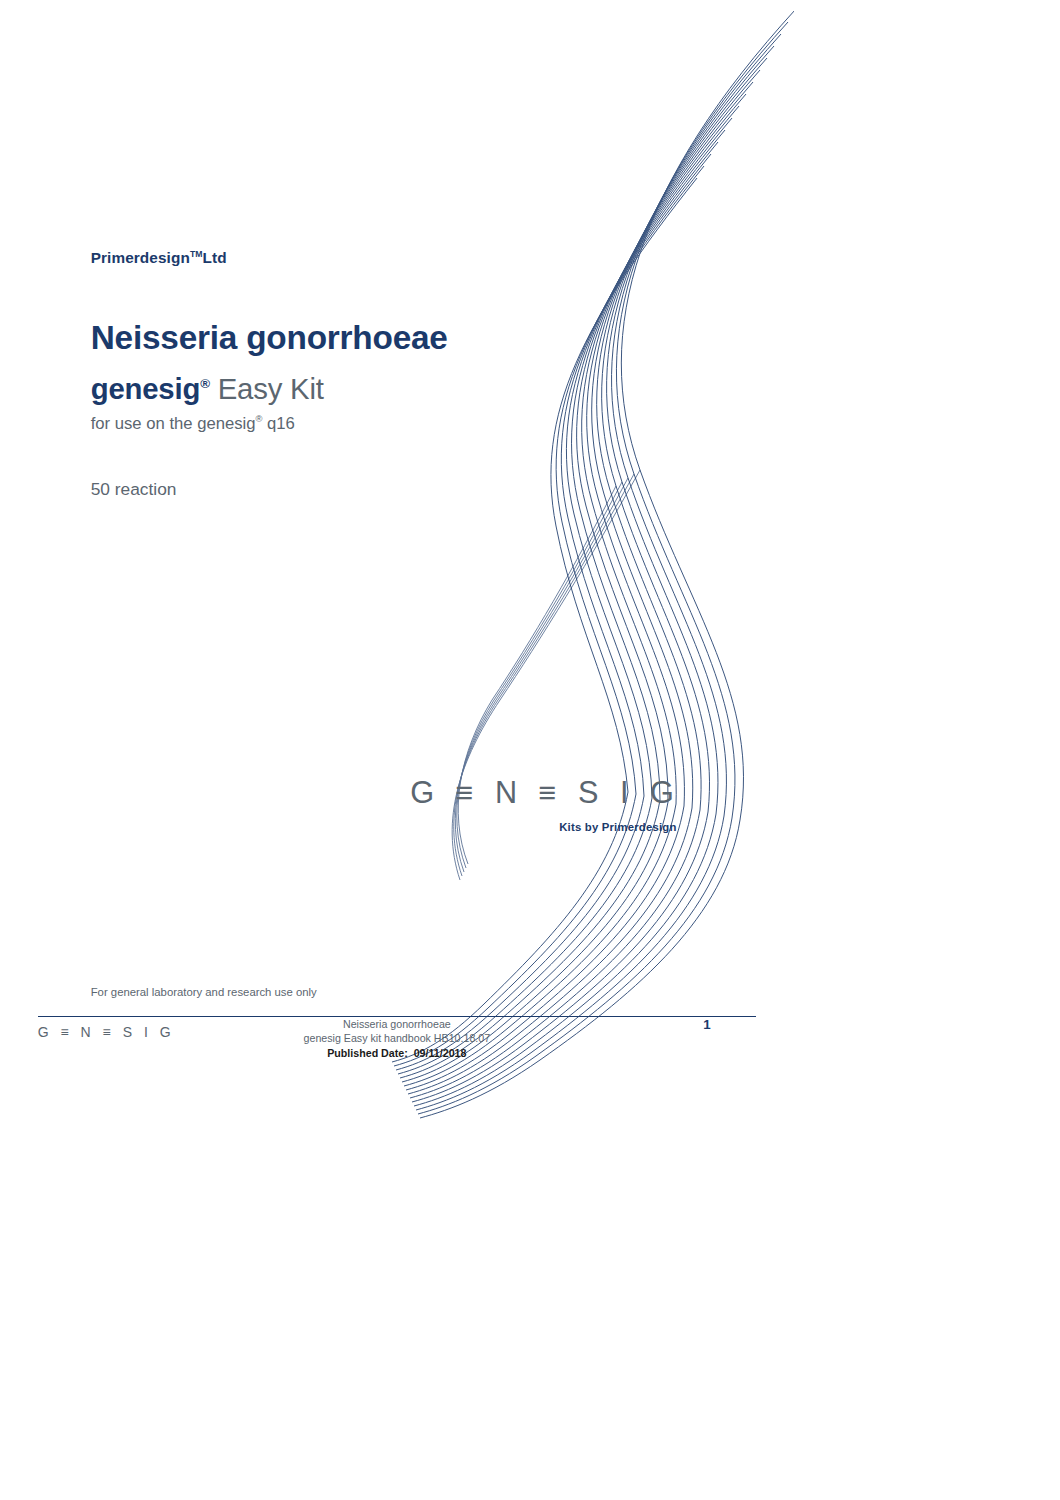PrimerdesignTMLtd
Neisseria gonorrhoeae
genesig® Easy Kit
for use on the genesig® q16
50 reaction
G ≡ N ≡ S I G
Kits by Primerdesign
For general laboratory and research use only
G ≡ N ≡ S I G
Neisseria gonorrhoeae
genesig Easy kit handbook HB10.18.07
Published Date: 09/11/2018
1